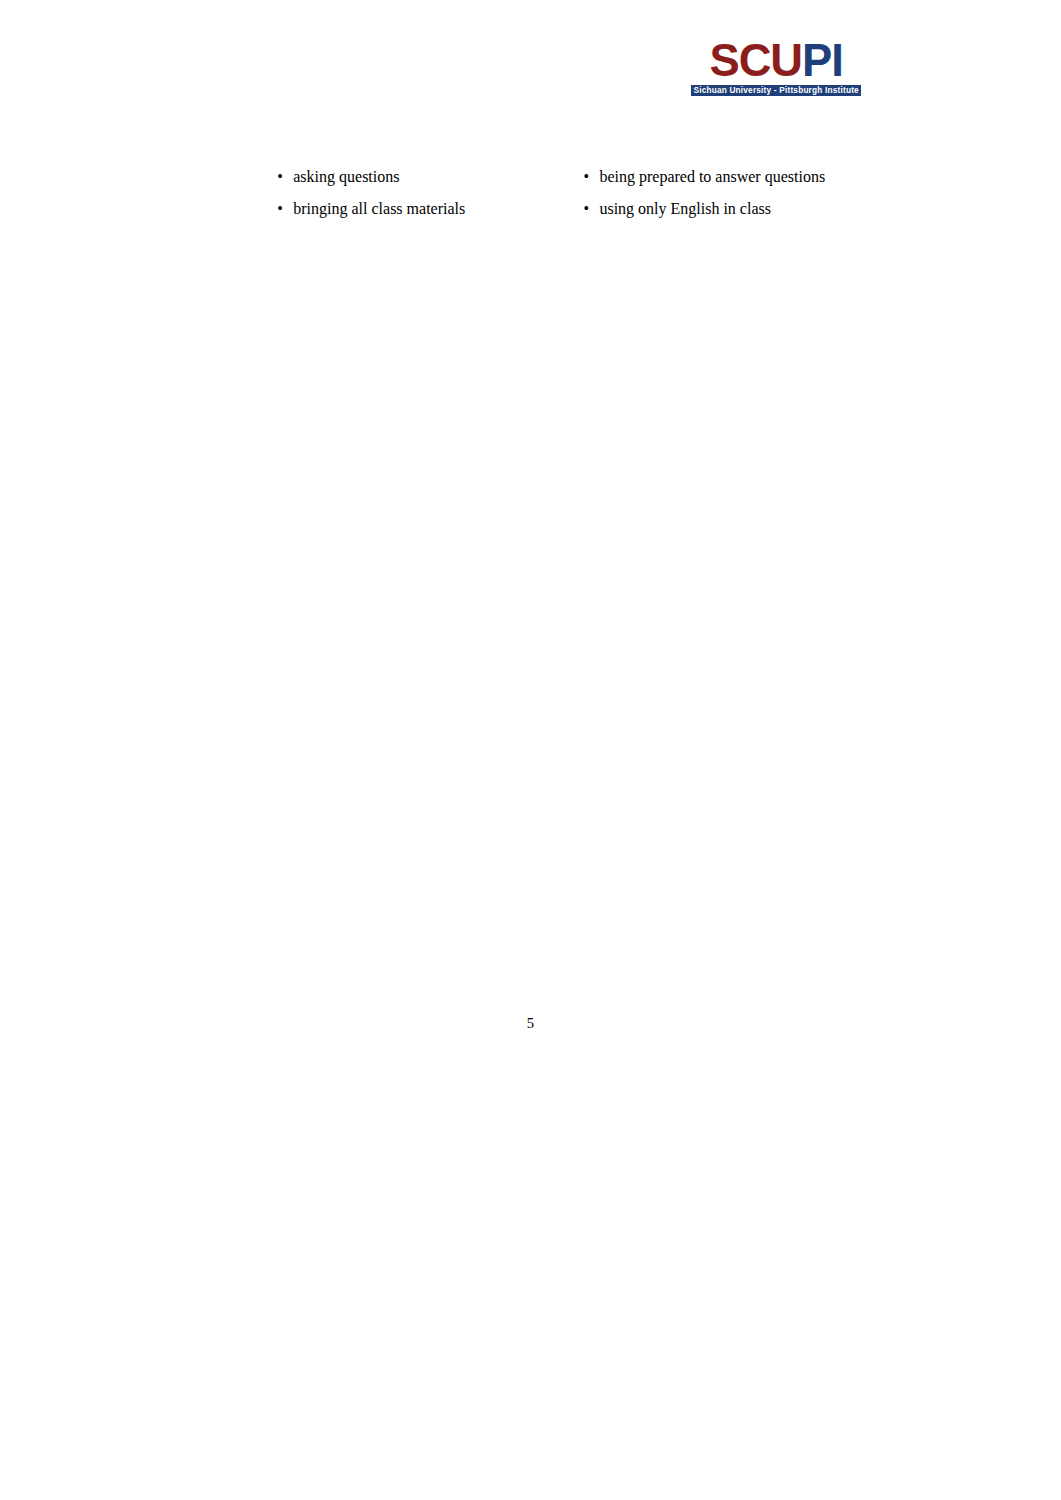SCUPI
Sichuan University - Pittsburgh Institute
asking questions
bringing all class materials
being prepared to answer questions
using only English in class
5